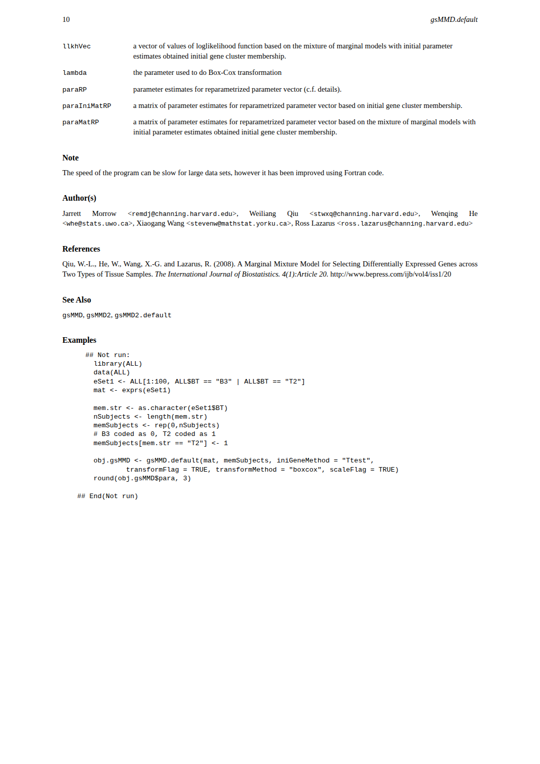10 gsMMD.default
llkhVec
a vector of values of loglikelihood function based on the mixture of marginal models with initial parameter estimates obtained initial gene cluster membership.
lambda
the parameter used to do Box-Cox transformation
paraRP
parameter estimates for reparametrized parameter vector (c.f. details).
paraIniMatRP
a matrix of parameter estimates for reparametrized parameter vector based on initial gene cluster membership.
paraMatRP
a matrix of parameter estimates for reparametrized parameter vector based on the mixture of marginal models with initial parameter estimates obtained initial gene cluster membership.
Note
The speed of the program can be slow for large data sets, however it has been improved using Fortran code.
Author(s)
Jarrett Morrow <remdj@channing.harvard.edu>, Weiliang Qiu <stwxq@channing.harvard.edu>, Wenqing He <whe@stats.uwo.ca>, Xiaogang Wang <stevenw@mathstat.yorku.ca>, Ross Lazarus <ross.lazarus@channing.harvard.edu>
References
Qiu, W.-L., He, W., Wang, X.-G. and Lazarus, R. (2008). A Marginal Mixture Model for Selecting Differentially Expressed Genes across Two Types of Tissue Samples. The International Journal of Biostatistics. 4(1):Article 20. http://www.bepress.com/ijb/vol4/iss1/20
See Also
gsMMD, gsMMD2, gsMMD2.default
Examples
  ## Not run: 
    library(ALL)
    data(ALL)
    eSet1 <- ALL[1:100, ALL$BT == "B3" | ALL$BT == "T2"]
    mat <- exprs(eSet1)

    mem.str <- as.character(eSet1$BT)
    nSubjects <- length(mem.str)
    memSubjects <- rep(0,nSubjects)
    # B3 coded as 0, T2 coded as 1
    memSubjects[mem.str == "T2"] <- 1

    obj.gsMMD <- gsMMD.default(mat, memSubjects, iniGeneMethod = "Ttest", 
            transformFlag = TRUE, transformMethod = "boxcox", scaleFlag = TRUE)
    round(obj.gsMMD$para, 3)

## End(Not run)